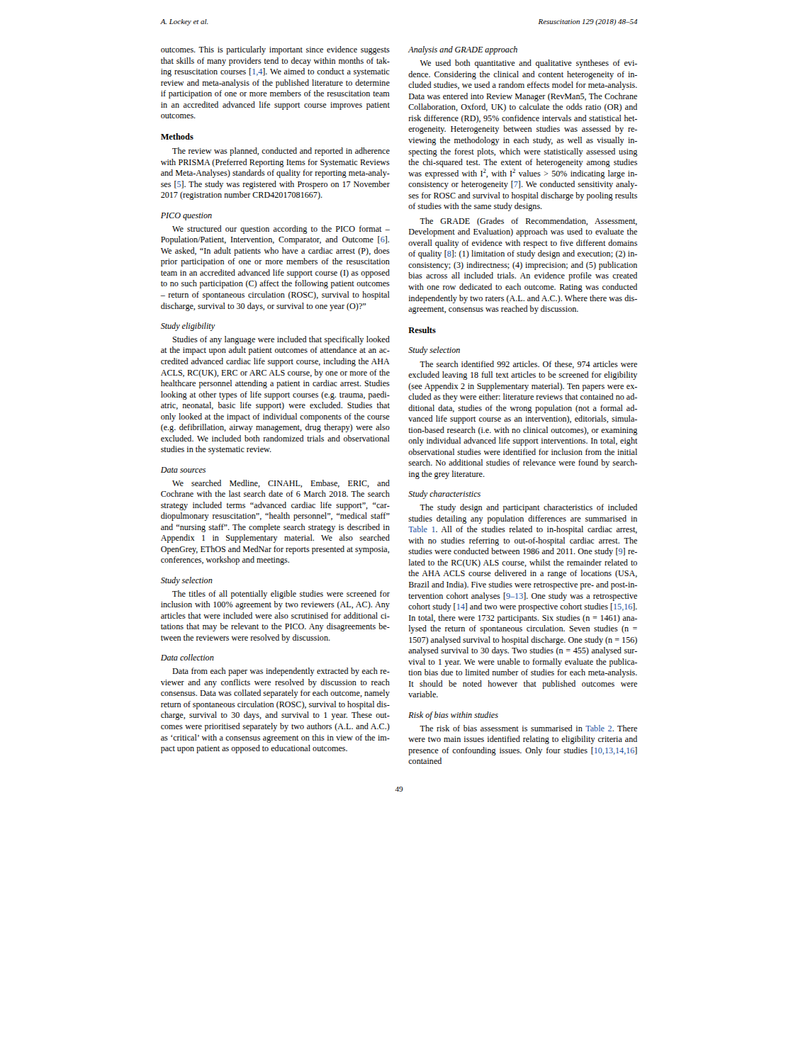A. Lockey et al.
Resuscitation 129 (2018) 48–54
outcomes. This is particularly important since evidence suggests that skills of many providers tend to decay within months of taking resuscitation courses [1,4]. We aimed to conduct a systematic review and meta-analysis of the published literature to determine if participation of one or more members of the resuscitation team in an accredited advanced life support course improves patient outcomes.
Methods
The review was planned, conducted and reported in adherence with PRISMA (Preferred Reporting Items for Systematic Reviews and Meta-Analyses) standards of quality for reporting meta-analyses [5]. The study was registered with Prospero on 17 November 2017 (registration number CRD42017081667).
PICO question
We structured our question according to the PICO format – Population/Patient, Intervention, Comparator, and Outcome [6]. We asked, “In adult patients who have a cardiac arrest (P), does prior participation of one or more members of the resuscitation team in an accredited advanced life support course (I) as opposed to no such participation (C) affect the following patient outcomes – return of spontaneous circulation (ROSC), survival to hospital discharge, survival to 30 days, or survival to one year (O)?”
Study eligibility
Studies of any language were included that specifically looked at the impact upon adult patient outcomes of attendance at an accredited advanced cardiac life support course, including the AHA ACLS, RC(UK), ERC or ARC ALS course, by one or more of the healthcare personnel attending a patient in cardiac arrest. Studies looking at other types of life support courses (e.g. trauma, paediatric, neonatal, basic life support) were excluded. Studies that only looked at the impact of individual components of the course (e.g. defibrillation, airway management, drug therapy) were also excluded. We included both randomized trials and observational studies in the systematic review.
Data sources
We searched Medline, CINAHL, Embase, ERIC, and Cochrane with the last search date of 6 March 2018. The search strategy included terms “advanced cardiac life support”, “cardiopulmonary resuscitation”, “health personnel”, “medical staff” and “nursing staff”. The complete search strategy is described in Appendix 1 in Supplementary material. We also searched OpenGrey, EThOS and MedNar for reports presented at symposia, conferences, workshop and meetings.
Study selection
The titles of all potentially eligible studies were screened for inclusion with 100% agreement by two reviewers (AL, AC). Any articles that were included were also scrutinised for additional citations that may be relevant to the PICO. Any disagreements between the reviewers were resolved by discussion.
Data collection
Data from each paper was independently extracted by each reviewer and any conflicts were resolved by discussion to reach consensus. Data was collated separately for each outcome, namely return of spontaneous circulation (ROSC), survival to hospital discharge, survival to 30 days, and survival to 1 year. These outcomes were prioritised separately by two authors (A.L. and A.C.) as ‘critical’ with a consensus agreement on this in view of the impact upon patient as opposed to educational outcomes.
Analysis and GRADE approach
We used both quantitative and qualitative syntheses of evidence. Considering the clinical and content heterogeneity of included studies, we used a random effects model for meta-analysis. Data was entered into Review Manager (RevMan5, The Cochrane Collaboration, Oxford, UK) to calculate the odds ratio (OR) and risk difference (RD), 95% confidence intervals and statistical heterogeneity. Heterogeneity between studies was assessed by reviewing the methodology in each study, as well as visually inspecting the forest plots, which were statistically assessed using the chi-squared test. The extent of heterogeneity among studies was expressed with I2, with I2 values > 50% indicating large inconsistency or heterogeneity [7]. We conducted sensitivity analyses for ROSC and survival to hospital discharge by pooling results of studies with the same study designs.
The GRADE (Grades of Recommendation, Assessment, Development and Evaluation) approach was used to evaluate the overall quality of evidence with respect to five different domains of quality [8]: (1) limitation of study design and execution; (2) inconsistency; (3) indirectness; (4) imprecision; and (5) publication bias across all included trials. An evidence profile was created with one row dedicated to each outcome. Rating was conducted independently by two raters (A.L. and A.C.). Where there was disagreement, consensus was reached by discussion.
Results
Study selection
The search identified 992 articles. Of these, 974 articles were excluded leaving 18 full text articles to be screened for eligibility (see Appendix 2 in Supplementary material). Ten papers were excluded as they were either: literature reviews that contained no additional data, studies of the wrong population (not a formal advanced life support course as an intervention), editorials, simulation-based research (i.e. with no clinical outcomes), or examining only individual advanced life support interventions. In total, eight observational studies were identified for inclusion from the initial search. No additional studies of relevance were found by searching the grey literature.
Study characteristics
The study design and participant characteristics of included studies detailing any population differences are summarised in Table 1. All of the studies related to in-hospital cardiac arrest, with no studies referring to out-of-hospital cardiac arrest. The studies were conducted between 1986 and 2011. One study [9] related to the RC(UK) ALS course, whilst the remainder related to the AHA ACLS course delivered in a range of locations (USA, Brazil and India). Five studies were retrospective pre- and post-intervention cohort analyses [9–13]. One study was a retrospective cohort study [14] and two were prospective cohort studies [15,16]. In total, there were 1732 participants. Six studies (n = 1461) analysed the return of spontaneous circulation. Seven studies (n = 1507) analysed survival to hospital discharge. One study (n = 156) analysed survival to 30 days. Two studies (n = 455) analysed survival to 1 year. We were unable to formally evaluate the publication bias due to limited number of studies for each meta-analysis. It should be noted however that published outcomes were variable.
Risk of bias within studies
The risk of bias assessment is summarised in Table 2. There were two main issues identified relating to eligibility criteria and presence of confounding issues. Only four studies [10,13,14,16] contained
49